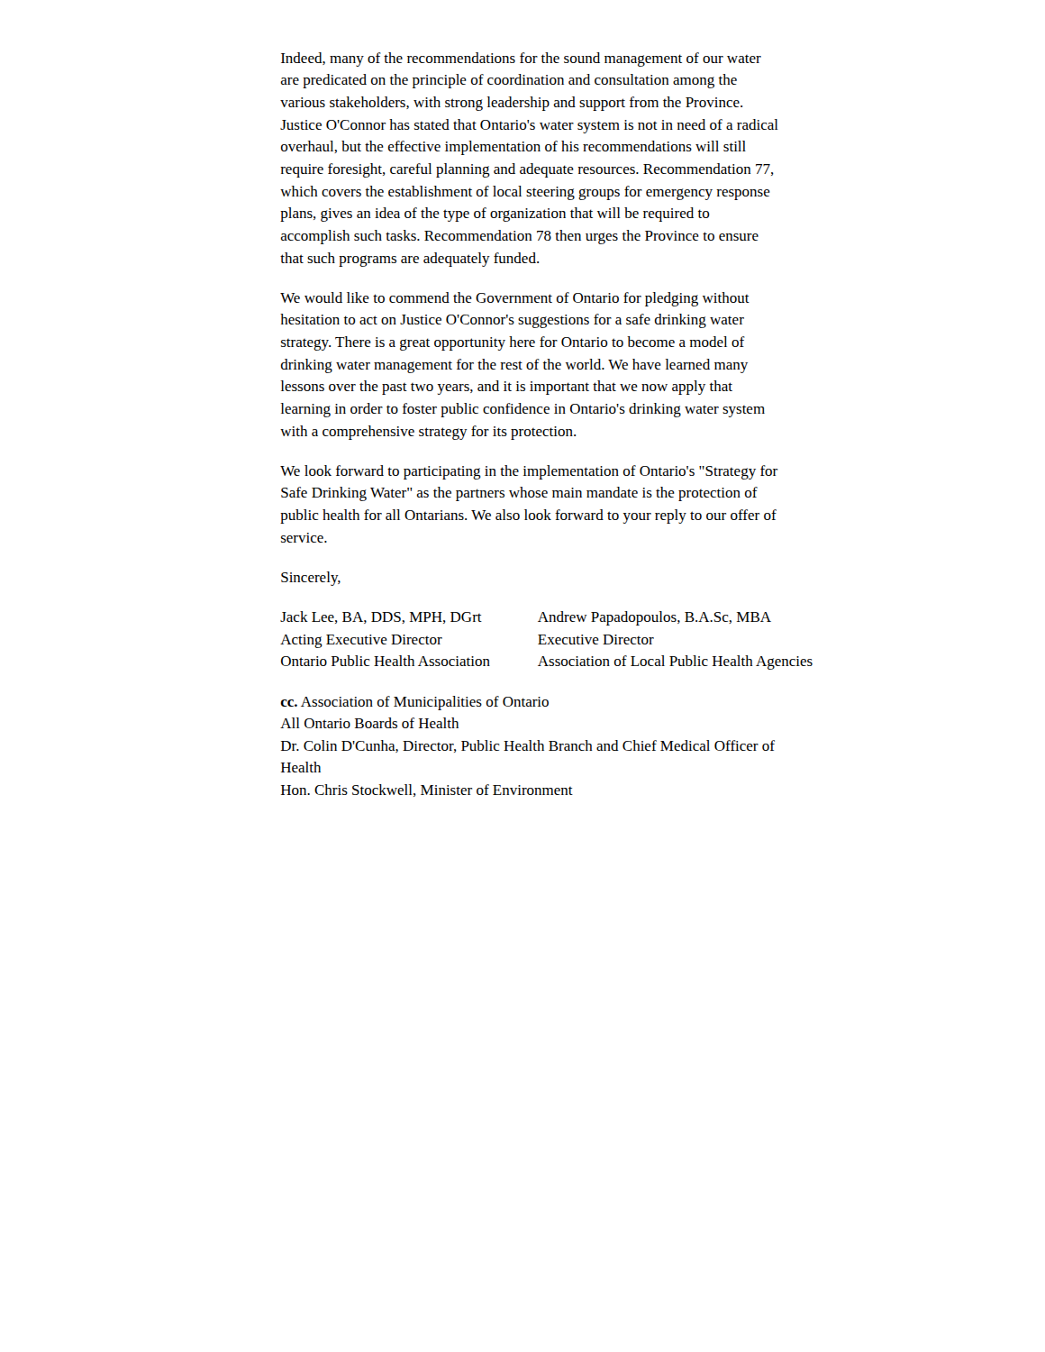Indeed, many of the recommendations for the sound management of our water are predicated on the principle of coordination and consultation among the various stakeholders, with strong leadership and support from the Province. Justice O'Connor has stated that Ontario's water system is not in need of a radical overhaul, but the effective implementation of his recommendations will still require foresight, careful planning and adequate resources. Recommendation 77, which covers the establishment of local steering groups for emergency response plans, gives an idea of the type of organization that will be required to accomplish such tasks. Recommendation 78 then urges the Province to ensure that such programs are adequately funded.
We would like to commend the Government of Ontario for pledging without hesitation to act on Justice O'Connor's suggestions for a safe drinking water strategy. There is a great opportunity here for Ontario to become a model of drinking water management for the rest of the world. We have learned many lessons over the past two years, and it is important that we now apply that learning in order to foster public confidence in Ontario's drinking water system with a comprehensive strategy for its protection.
We look forward to participating in the implementation of Ontario's "Strategy for Safe Drinking Water" as the partners whose main mandate is the protection of public health for all Ontarians. We also look forward to your reply to our offer of service.
Sincerely,
| Jack Lee, BA, DDS, MPH, DGrt | Andrew Papadopoulos, B.A.Sc, MBA |
| Acting Executive Director | Executive Director |
| Ontario Public Health Association | Association of Local Public Health Agencies |
cc. Association of Municipalities of Ontario
All Ontario Boards of Health
Dr. Colin D'Cunha, Director, Public Health Branch and Chief Medical Officer of Health
Hon. Chris Stockwell, Minister of Environment